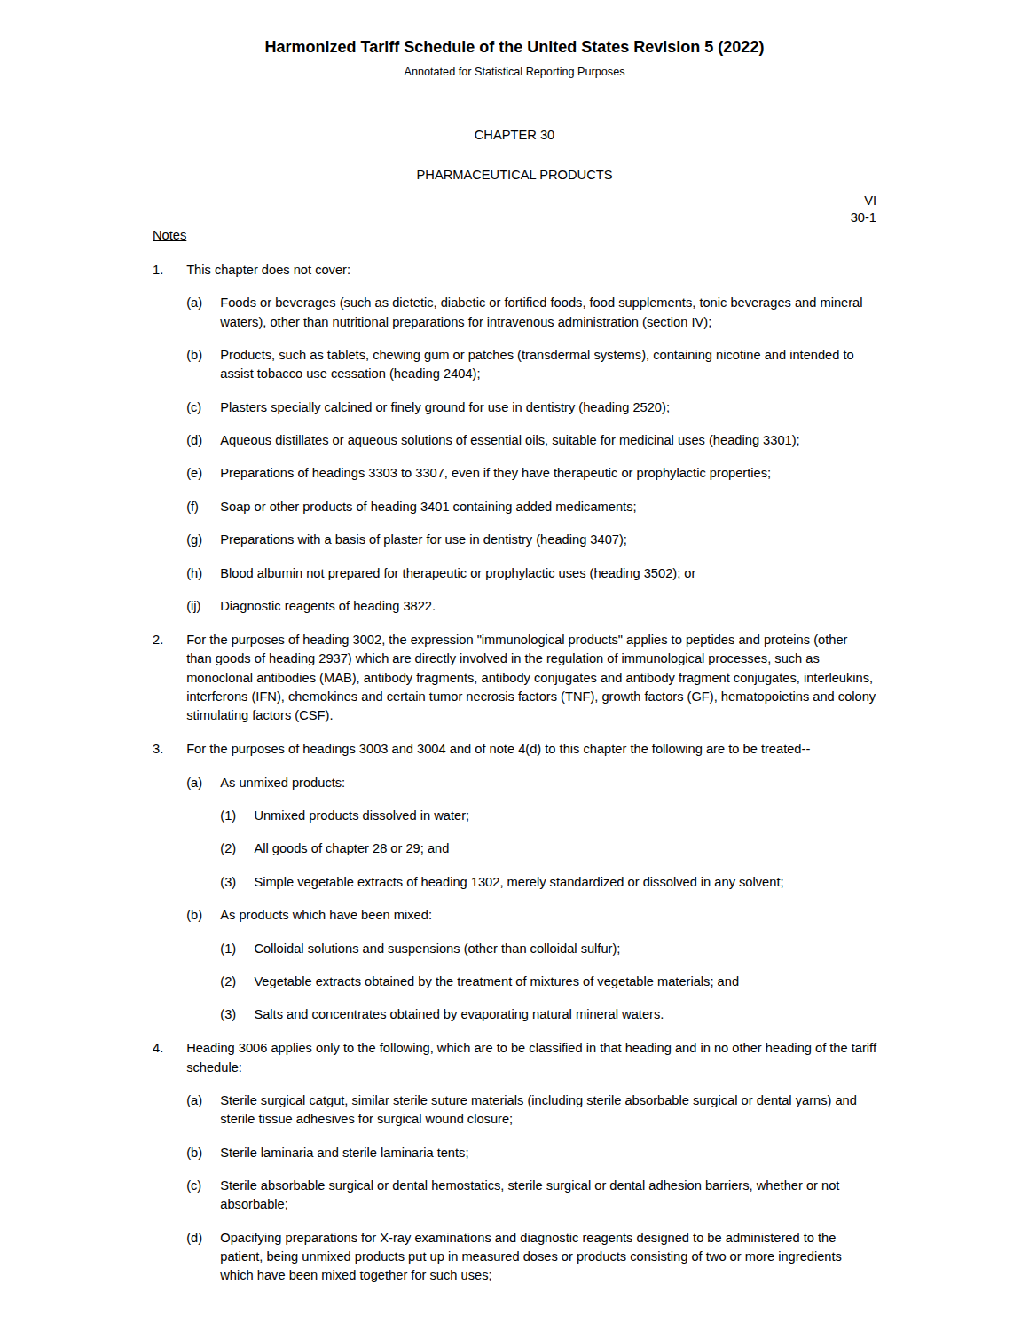Harmonized Tariff Schedule of the United States Revision 5 (2022)
Annotated for Statistical Reporting Purposes
CHAPTER 30
PHARMACEUTICAL PRODUCTS
VI
30-1
Notes
1.
This chapter does not cover:
(a) Foods or beverages (such as dietetic, diabetic or fortified foods, food supplements, tonic beverages and mineral waters), other than nutritional preparations for intravenous administration (section IV);
(b) Products, such as tablets, chewing gum or patches (transdermal systems), containing nicotine and intended to assist tobacco use cessation (heading 2404);
(c) Plasters specially calcined or finely ground for use in dentistry (heading 2520);
(d) Aqueous distillates or aqueous solutions of essential oils, suitable for medicinal uses (heading 3301);
(e) Preparations of headings 3303 to 3307, even if they have therapeutic or prophylactic properties;
(f) Soap or other products of heading 3401 containing added medicaments;
(g) Preparations with a basis of plaster for use in dentistry (heading 3407);
(h) Blood albumin not prepared for therapeutic or prophylactic uses (heading 3502); or
(ij) Diagnostic reagents of heading 3822.
2. For the purposes of heading 3002, the expression "immunological products" applies to peptides and proteins (other than goods of heading 2937) which are directly involved in the regulation of immunological processes, such as monoclonal antibodies (MAB), antibody fragments, antibody conjugates and antibody fragment conjugates, interleukins, interferons (IFN), chemokines and certain tumor necrosis factors (TNF), growth factors (GF), hematopoietins and colony stimulating factors (CSF).
3.
For the purposes of headings 3003 and 3004 and of note 4(d) to this chapter the following are to be treated--
(a)
As unmixed products:
(1) Unmixed products dissolved in water;
(2) All goods of chapter 28 or 29; and
(3) Simple vegetable extracts of heading 1302, merely standardized or dissolved in any solvent;
(b)
As products which have been mixed:
(1) Colloidal solutions and suspensions (other than colloidal sulfur);
(2) Vegetable extracts obtained by the treatment of mixtures of vegetable materials; and
(3) Salts and concentrates obtained by evaporating natural mineral waters.
4.
Heading 3006 applies only to the following, which are to be classified in that heading and in no other heading of the tariff schedule:
(a) Sterile surgical catgut, similar sterile suture materials (including sterile absorbable surgical or dental yarns) and sterile tissue adhesives for surgical wound closure;
(b) Sterile laminaria and sterile laminaria tents;
(c) Sterile absorbable surgical or dental hemostatics, sterile surgical or dental adhesion barriers, whether or not absorbable;
(d) Opacifying preparations for X-ray examinations and diagnostic reagents designed to be administered to the patient, being unmixed products put up in measured doses or products consisting of two or more ingredients which have been mixed together for such uses;